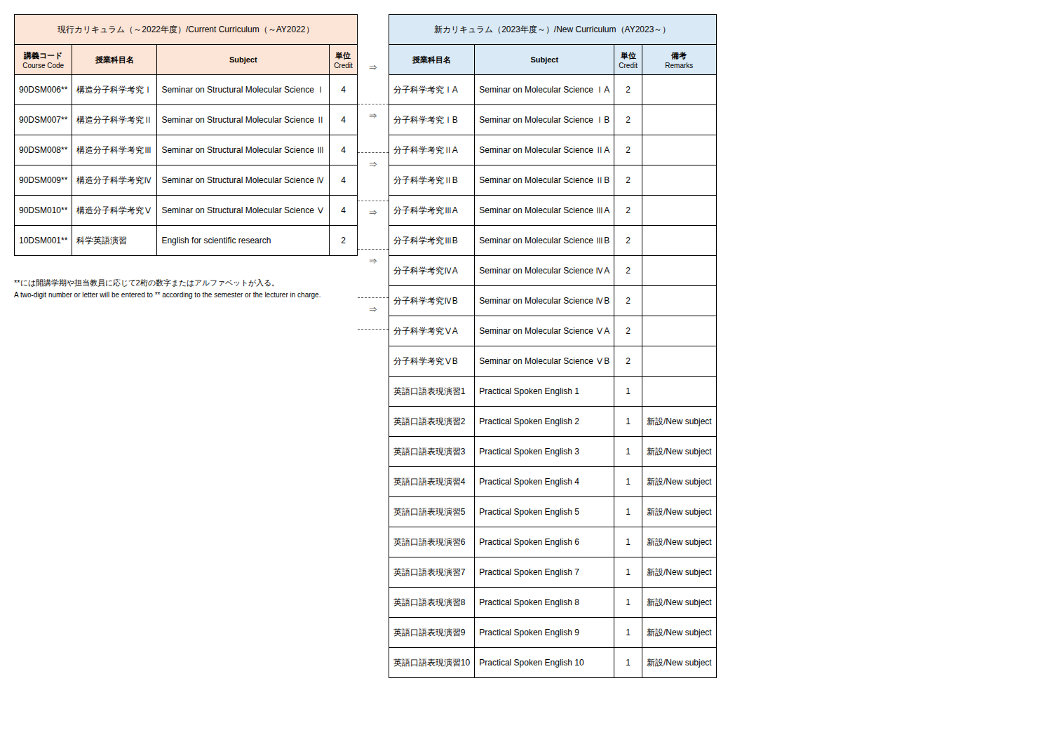| 現行カリキュラム（～2022年度）/Current Curriculum（～AY2022） |
| --- |
| 講義コード Course Code | 授業科目名 | Subject | 単位 Credit |
| 90DSM006** | 構造分子科学考究Ⅰ | Seminar on Structural Molecular Science Ⅰ | 4 |
| 90DSM007** | 構造分子科学考究Ⅱ | Seminar on Structural Molecular Science Ⅱ | 4 |
| 90DSM008** | 構造分子科学考究Ⅲ | Seminar on Structural Molecular Science Ⅲ | 4 |
| 90DSM009** | 構造分子科学考究Ⅳ | Seminar on Structural Molecular Science Ⅳ | 4 |
| 90DSM010** | 構造分子科学考究Ⅴ | Seminar on Structural Molecular Science Ⅴ | 4 |
| 10DSM001** | 科学英語演習 | English for scientific research | 2 |
**には開講学期や担当教員に応じて2桁の数字またはアルファベットが入る。
A two-digit number or letter will be entered to ** according to the semester or the lecturer in charge.
| ⇒ |
| ⇒ |
| ⇒ |
| ⇒ |
| ⇒ |
| ⇒ |
| 新カリキュラム（2023年度～）/New Curriculum（AY2023～） |
| --- |
| 授業科目名 | Subject | 単位 Credit | 備考 Remarks |
| 分子科学考究ⅠA | Seminar on Molecular Science ⅠA | 2 | |
| 分子科学考究ⅠB | Seminar on Molecular Science ⅠB | 2 | |
| 分子科学考究ⅡA | Seminar on Molecular Science ⅡA | 2 | |
| 分子科学考究ⅡB | Seminar on Molecular Science ⅡB | 2 | |
| 分子科学考究ⅢA | Seminar on Molecular Science ⅢA | 2 | |
| 分子科学考究ⅢB | Seminar on Molecular Science ⅢB | 2 | |
| 分子科学考究ⅣA | Seminar on Molecular Science ⅣA | 2 | |
| 分子科学考究ⅣB | Seminar on Molecular Science ⅣB | 2 | |
| 分子科学考究ⅤA | Seminar on Molecular Science ⅤA | 2 | |
| 分子科学考究ⅤB | Seminar on Molecular Science ⅤB | 2 | |
| 英語口語表現演習1 | Practical Spoken English 1 | 1 | |
| 英語口語表現演習2 | Practical Spoken English 2 | 1 | 新設/New subject |
| 英語口語表現演習3 | Practical Spoken English 3 | 1 | 新設/New subject |
| 英語口語表現演習4 | Practical Spoken English 4 | 1 | 新設/New subject |
| 英語口語表現演習5 | Practical Spoken English 5 | 1 | 新設/New subject |
| 英語口語表現演習6 | Practical Spoken English 6 | 1 | 新設/New subject |
| 英語口語表現演習7 | Practical Spoken English 7 | 1 | 新設/New subject |
| 英語口語表現演習8 | Practical Spoken English 8 | 1 | 新設/New subject |
| 英語口語表現演習9 | Practical Spoken English 9 | 1 | 新設/New subject |
| 英語口語表現演習10 | Practical Spoken English 10 | 1 | 新設/New subject |